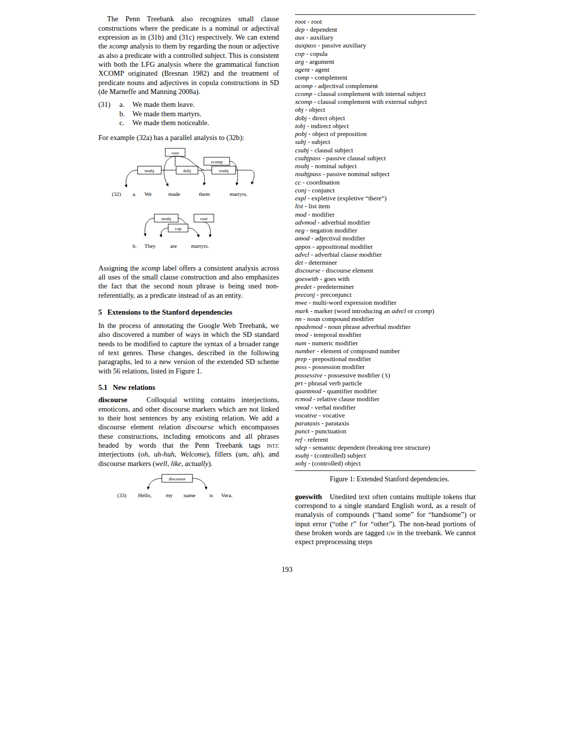The Penn Treebank also recognizes small clause constructions where the predicate is a nominal or adjectival expression as in (31b) and (31c) respectively. We can extend the xcomp analysis to them by regarding the noun or adjective as also a predicate with a controlled subject. This is consistent with both the LFG analysis where the grammatical function XCOMP originated (Bresnan 1982) and the treatment of predicate nouns and adjectives in copula constructions in SD (de Marneffe and Manning 2008a).
(31)
a. We made them leave.
b. We made them martyrs.
c. We made them noticeable.
For example (32a) has a parallel analysis to (32b):
root xcomp nsubj dobj xsubj (32) a. We made them martyrs.
nsubj root cop b. They are martyrs.
Assigning the xcomp label offers a consistent analysis across all uses of the small clause construction and also emphasizes the fact that the second noun phrase is being used non-referentially, as a predicate instead of as an entity.
5 Extensions to the Stanford dependencies
In the process of annotating the Google Web Treebank, we also discovered a number of ways in which the SD standard needs to be modified to capture the syntax of a broader range of text genres. These changes, described in the following paragraphs, led to a new version of the extended SD scheme with 56 relations, listed in Figure 1.
5.1 New relations
discourse Colloquial writing contains interjections, emoticons, and other discourse markers which are not linked to their host sentences by any existing relation. We add a discourse element relation discourse which encompasses these constructions, including emoticons and all phrases headed by words that the Penn Treebank tags intj: interjections (oh, uh-huh, Welcome), fillers (um, ah), and discourse markers (well, like, actually).
discourse (33) Hello, my name is Vera.
root - root
dep - dependent
aux - auxiliary
auxpass - passive auxiliary
cop - copula
arg - argument
agent - agent
comp - complement
acomp - adjectival complement
ccomp - clausal complement with internal subject
xcomp - clausal complement with external subject
obj - object
dobj - direct object
iobj - indirect object
pobj - object of preposition
subj - subject
csubj - clausal subject
csubjpass - passive clausal subject
nsubj - nominal subject
nsubjpass - passive nominal subject
cc - coordination
conj - conjunct
expl - expletive (expletive “there”)
list - list item
mod - modifier
advmod - adverbial modifier
neg - negation modifier
amod - adjectival modifier
appos - appositional modifier
advcl - adverbial clause modifier
det - determiner
discourse - discourse element
goeswith - goes with
predet - predeterminer
preconj - preconjunct
mwe - multi-word expression modifier
mark - marker (word introducing an advcl or ccomp)
nn - noun compound modifier
npadvmod - noun phrase adverbial modifier
tmod - temporal modifier
num - numeric modifier
number - element of compound number
prep - prepositional modifier
poss - possession modifier
possessive - possessive modifier (’s)
prt - phrasal verb particle
quantmod - quantifier modifier
rcmod - relative clause modifier
vmod - verbal modifier
vocative - vocative
parataxis - parataxis
punct - punctuation
ref - referent
sdep - semantic dependent (breaking tree structure)
xsubj - (controlled) subject
xobj - (controlled) object
Figure 1: Extended Stanford dependencies.
goeswith Unedited text often contains multiple tokens that correspond to a single standard English word, as a result of reanalysis of compounds (“hand some” for “handsome”) or input error (“othe r” for “other”). The non-head portions of these broken words are tagged gw in the treebank. We cannot expect preprocessing steps
193